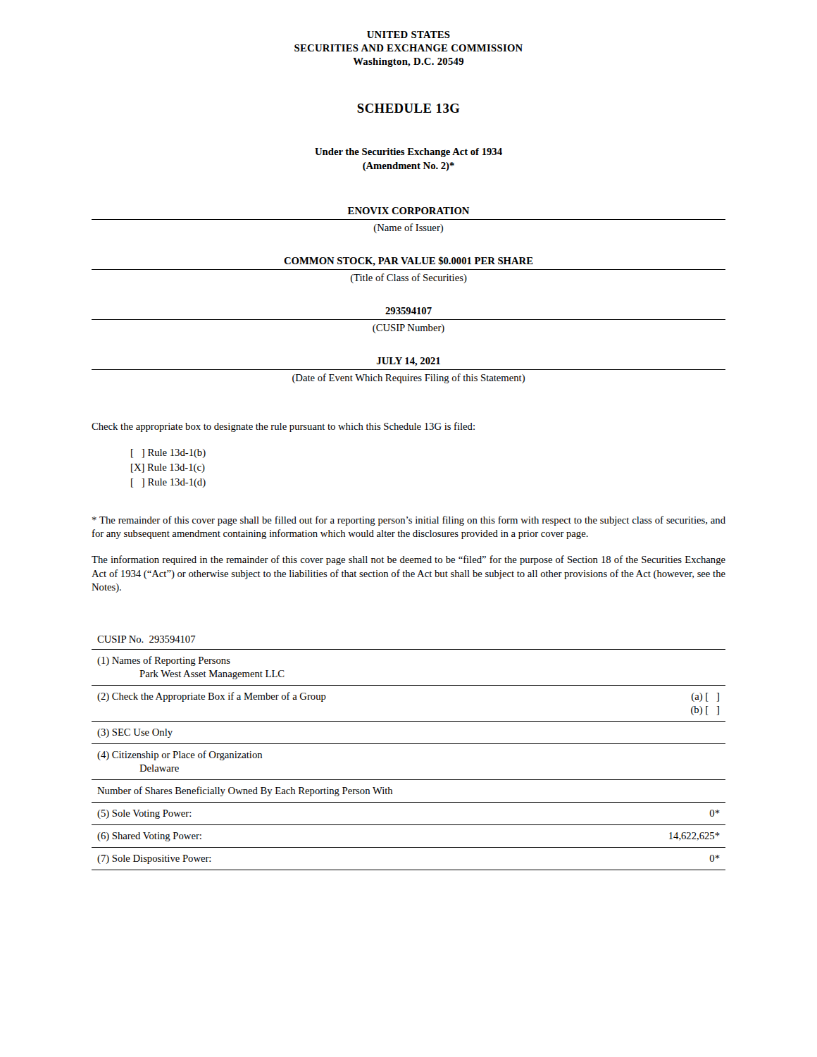UNITED STATES
SECURITIES AND EXCHANGE COMMISSION
Washington, D.C. 20549
SCHEDULE 13G
Under the Securities Exchange Act of 1934
(Amendment No. 2)*
ENOVIX CORPORATION
(Name of Issuer)
COMMON STOCK, PAR VALUE $0.0001 PER SHARE
(Title of Class of Securities)
293594107
(CUSIP Number)
JULY 14, 2021
(Date of Event Which Requires Filing of this Statement)
Check the appropriate box to designate the rule pursuant to which this Schedule 13G is filed:
[ ] Rule 13d-1(b)
[X] Rule 13d-1(c)
[ ] Rule 13d-1(d)
* The remainder of this cover page shall be filled out for a reporting person’s initial filing on this form with respect to the subject class of securities, and for any subsequent amendment containing information which would alter the disclosures provided in a prior cover page.
The information required in the remainder of this cover page shall not be deemed to be “filed” for the purpose of Section 18 of the Securities Exchange Act of 1934 (“Act”) or otherwise subject to the liabilities of that section of the Act but shall be subject to all other provisions of the Act (however, see the Notes).
CUSIP No. 293594107
| (1) Names of Reporting Persons Park West Asset Management LLC |
| (2) Check the Appropriate Box if a Member of a Group | (a) [ ] (b) [ ] |
| (3) SEC Use Only |
| (4) Citizenship or Place of Organization Delaware |
| Number of Shares Beneficially Owned By Each Reporting Person With |
| (5) Sole Voting Power: | 0* |
| (6) Shared Voting Power: | 14,622,625* |
| (7) Sole Dispositive Power: | 0* |